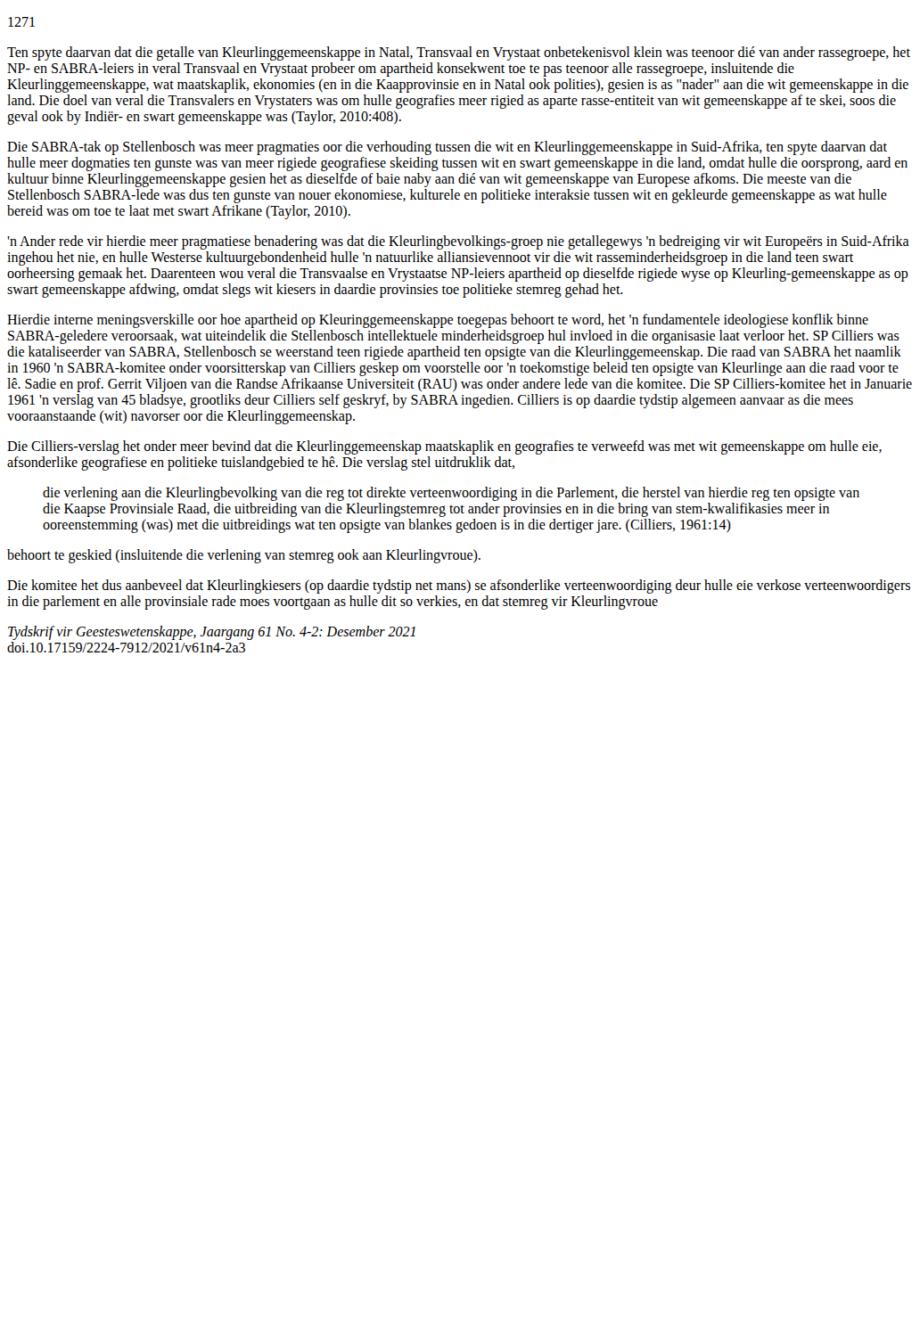1271
Ten spyte daarvan dat die getalle van Kleurlinggemeenskappe in Natal, Transvaal en Vrystaat onbetekenisvol klein was teenoor dié van ander rassegroepe, het NP- en SABRA-leiers in veral Transvaal en Vrystaat probeer om apartheid konsekwent toe te pas teenoor alle rassegroepe, insluitende die Kleurlinggemeenskappe, wat maatskaplik, ekonomies (en in die Kaapprovinsie en in Natal ook polities), gesien is as "nader" aan die wit gemeenskappe in die land. Die doel van veral die Transvalers en Vrystaters was om hulle geografies meer rigied as aparte rasse-entiteit van wit gemeenskappe af te skei, soos die geval ook by Indiër- en swart gemeenskappe was (Taylor, 2010:408).
Die SABRA-tak op Stellenbosch was meer pragmaties oor die verhouding tussen die wit en Kleurlinggemeenskappe in Suid-Afrika, ten spyte daarvan dat hulle meer dogmaties ten gunste was van meer rigiede geografiese skeiding tussen wit en swart gemeenskappe in die land, omdat hulle die oorsprong, aard en kultuur binne Kleurlinggemeenskappe gesien het as dieselfde of baie naby aan dié van wit gemeenskappe van Europese afkoms. Die meeste van die Stellenbosch SABRA-lede was dus ten gunste van nouer ekonomiese, kulturele en politieke interaksie tussen wit en gekleurde gemeenskappe as wat hulle bereid was om toe te laat met swart Afrikane (Taylor, 2010).
'n Ander rede vir hierdie meer pragmatiese benadering was dat die Kleurlingbevolkings-groep nie getallegewys 'n bedreiging vir wit Europeërs in Suid-Afrika ingehou het nie, en hulle Westerse kultuurgebondenheid hulle 'n natuurlike alliansievennoot vir die wit rasseminderheidsgroep in die land teen swart oorheersing gemaak het. Daarenteen wou veral die Transvaalse en Vrystaatse NP-leiers apartheid op dieselfde rigiede wyse op Kleurling-gemeenskappe as op swart gemeenskappe afdwing, omdat slegs wit kiesers in daardie provinsies toe politieke stemreg gehad het.
Hierdie interne meningsverskille oor hoe apartheid op Kleuringgemeenskappe toegepas behoort te word, het 'n fundamentele ideologiese konflik binne SABRA-geledere veroorsaak, wat uiteindelik die Stellenbosch intellektuele minderheidsgroep hul invloed in die organisasie laat verloor het. SP Cilliers was die kataliseerder van SABRA, Stellenbosch se weerstand teen rigiede apartheid ten opsigte van die Kleurlinggemeenskap. Die raad van SABRA het naamlik in 1960 'n SABRA-komitee onder voorsitterskap van Cilliers geskep om voorstelle oor 'n toekomstige beleid ten opsigte van Kleurlinge aan die raad voor te lê. Sadie en prof. Gerrit Viljoen van die Randse Afrikaanse Universiteit (RAU) was onder andere lede van die komitee. Die SP Cilliers-komitee het in Januarie 1961 'n verslag van 45 bladsye, grootliks deur Cilliers self geskryf, by SABRA ingedien. Cilliers is op daardie tydstip algemeen aanvaar as die mees vooraanstaande (wit) navorser oor die Kleurlinggemeenskap.
Die Cilliers-verslag het onder meer bevind dat die Kleurlinggemeenskap maatskaplik en geografies te verweefd was met wit gemeenskappe om hulle eie, afsonderlike geografiese en politieke tuislandgebied te hê. Die verslag stel uitdruklik dat,
die verlening aan die Kleurlingbevolking van die reg tot direkte verteenwoordiging in die Parlement, die herstel van hierdie reg ten opsigte van die Kaapse Provinsiale Raad, die uitbreiding van die Kleurlingstemreg tot ander provinsies en in die bring van stem-kwalifikasies meer in ooreenstemming (was) met die uitbreidings wat ten opsigte van blankes gedoen is in die dertiger jare. (Cilliers, 1961:14)
behoort te geskied (insluitende die verlening van stemreg ook aan Kleurlingvroue).
Die komitee het dus aanbeveel dat Kleurlingkiesers (op daardie tydstip net mans) se afsonderlike verteenwoordiging deur hulle eie verkose verteenwoordigers in die parlement en alle provinsiale rade moes voortgaan as hulle dit so verkies, en dat stemreg vir Kleurlingvroue
Tydskrif vir Geesteswetenskappe, Jaargang 61 No. 4-2: Desember 2021
doi.10.17159/2224-7912/2021/v61n4-2a3